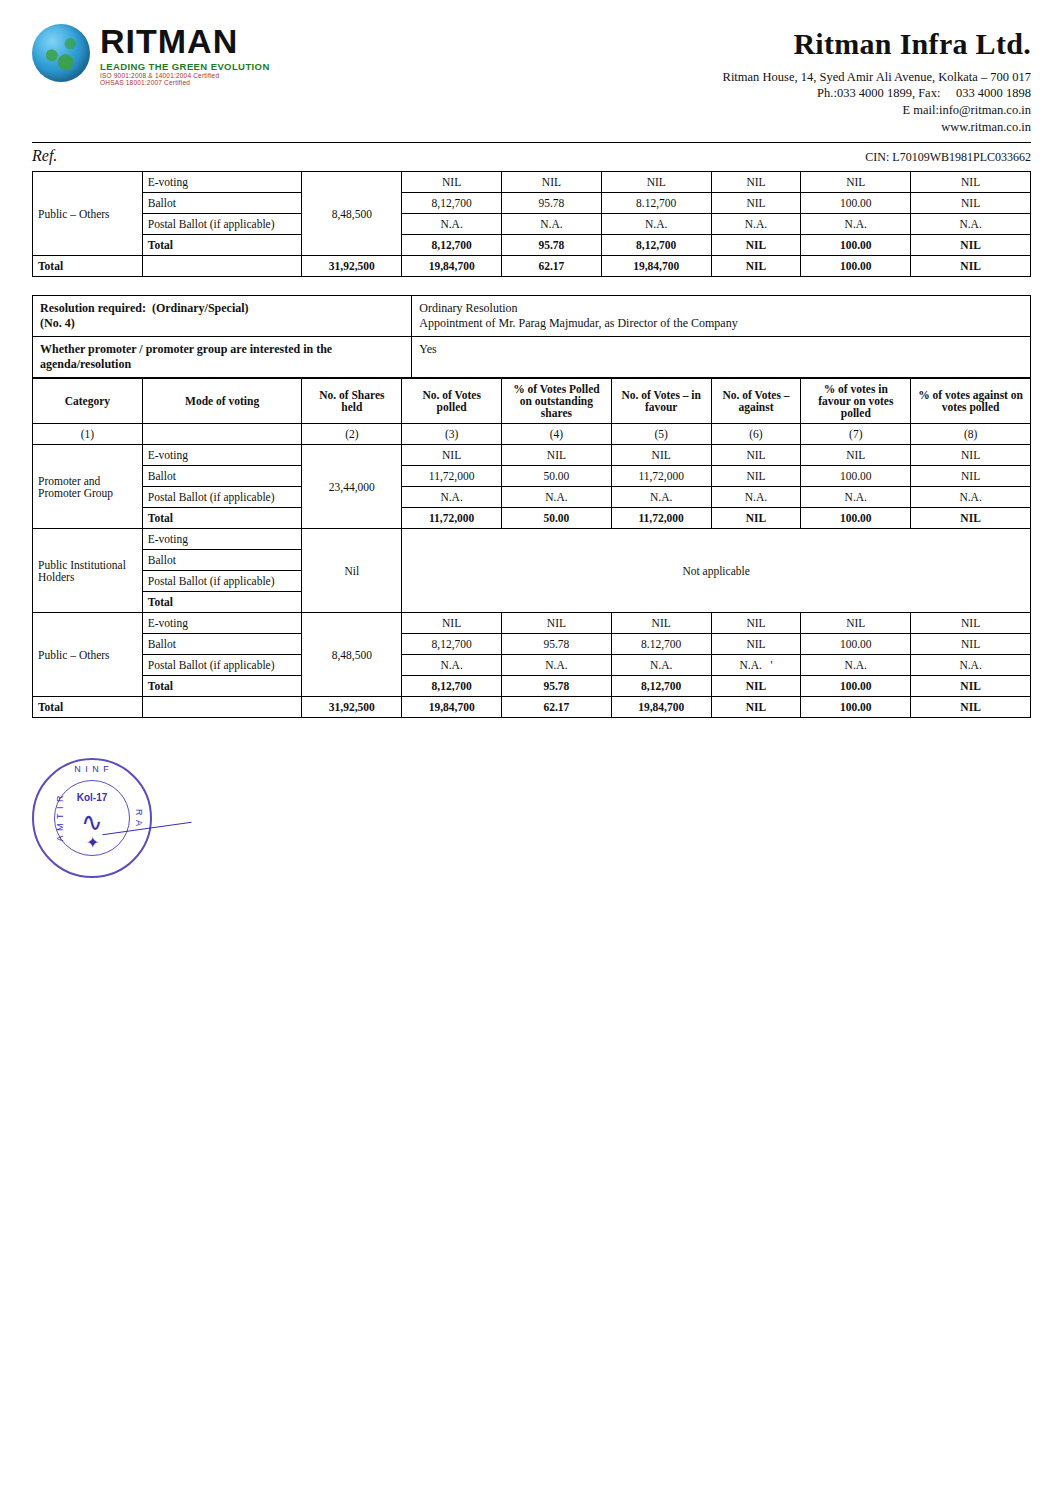RITMAN
LEADING THE GREEN EVOLUTION
ISO 9001:2008 & 14001:2004 Certified
OHSAS 18001:2007 Certified
Ritman Infra Ltd.
Ritman House, 14, Syed Amir Ali Avenue, Kolkata – 700 017
Ph.:033 4000 1899, Fax: 033 4000 1898
E mail:info@ritman.co.in
www.ritman.co.in
Ref.
CIN: L70109WB1981PLC033662
| Public – Others | E-voting | 8,48,500 | NIL | NIL | NIL | NIL | NIL | NIL |
| Ballot | 8,12,700 | 95.78 | 8.12,700 | NIL | 100.00 | NIL |
| Postal Ballot (if applicable) | N.A. | N.A. | N.A. | N.A. | N.A. | N.A. |
| Total | 8,12,700 | 95.78 | 8,12,700 | NIL | 100.00 | NIL |
| Total | | 31,92,500 | 19,84,700 | 62.17 | 19,84,700 | NIL | 100.00 | NIL |
| Resolution required: (Ordinary/Special) (No. 4) | Ordinary Resolution Appointment of Mr. Parag Majmudar, as Director of the Company |
| Whether promoter / promoter group are interested in the agenda/resolution | Yes |
| Category | Mode of voting | No. of Shares held | No. of Votes polled | % of Votes Polled on outstanding shares | No. of Votes – in favour | No. of Votes – against | % of votes in favour on votes polled | % of votes against on votes polled |
| --- | --- | --- | --- | --- | --- | --- | --- | --- |
| (1) | | (2) | (3) | (4) | (5) | (6) | (7) | (8) |
| Promoter and Promoter Group | E-voting | 23,44,000 | NIL | NIL | NIL | NIL | NIL | NIL |
| Ballot | 11,72,000 | 50.00 | 11,72,000 | NIL | 100.00 | NIL |
| Postal Ballot (if applicable) | N.A. | N.A. | N.A. | N.A. | N.A. | N.A. |
| Total | 11,72,000 | 50.00 | 11,72,000 | NIL | 100.00 | NIL |
| Public Institutional Holders | E-voting | Nil | Not applicable |
| Ballot |
| Postal Ballot (if applicable) |
| Total |
| Public – Others | E-voting | 8,48,500 | NIL | NIL | NIL | NIL | NIL | NIL |
| Ballot | 8,12,700 | 95.78 | 8.12,700 | NIL | 100.00 | NIL |
| Postal Ballot (if applicable) | N.A. | N.A. | N.A. | N.A. ' | N.A. | N.A. |
| Total | 8,12,700 | 95.78 | 8,12,700 | NIL | 100.00 | NIL |
| Total | | 31,92,500 | 19,84,700 | 62.17 | 19,84,700 | NIL | 100.00 | NIL |
N I N F A M T I R R A
Kol-17
∿
✦